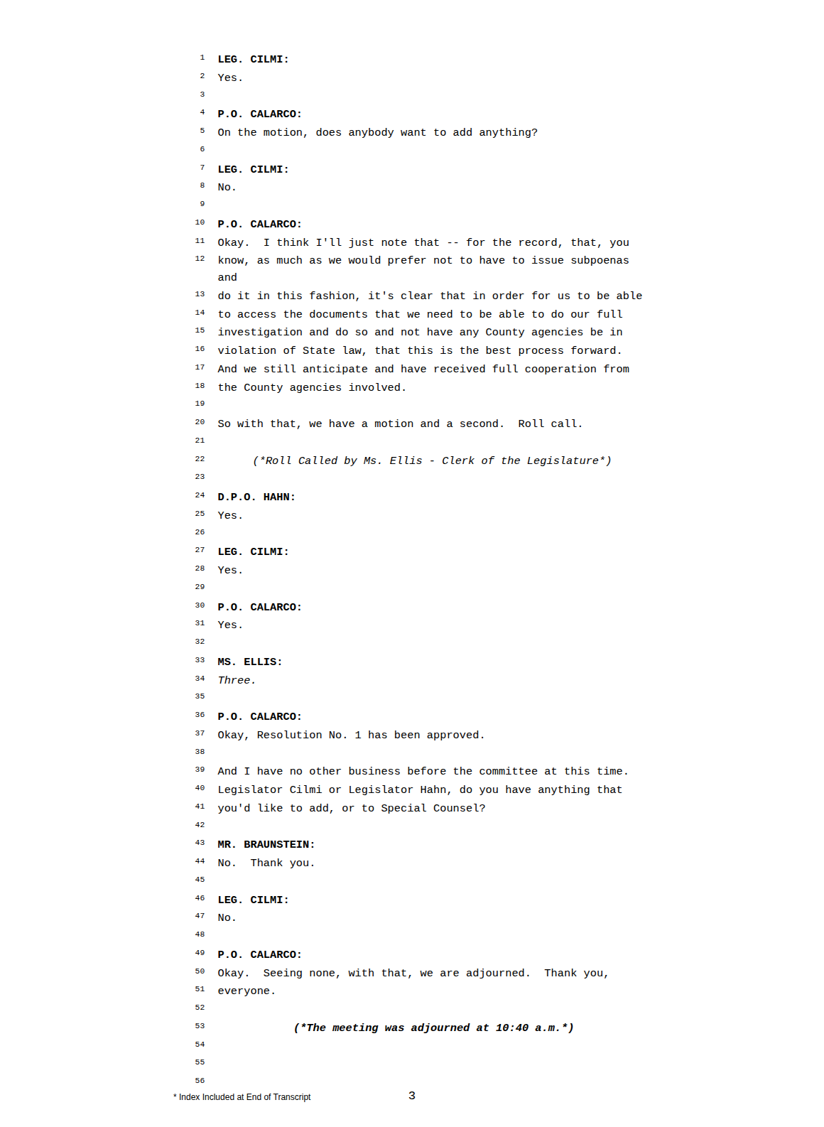| 1 | LEG. CILMI: |
| 2 | Yes. |
| 3 | |
| 4 | P.O. CALARCO: |
| 5 | On the motion, does anybody want to add anything? |
| 6 | |
| 7 | LEG. CILMI: |
| 8 | No. |
| 9 | |
| 10 | P.O. CALARCO: |
| 11 | Okay. I think I'll just note that -- for the record, that, you |
| 12 | know, as much as we would prefer not to have to issue subpoenas and |
| 13 | do it in this fashion, it's clear that in order for us to be able |
| 14 | to access the documents that we need to be able to do our full |
| 15 | investigation and do so and not have any County agencies be in |
| 16 | violation of State law, that this is the best process forward. |
| 17 | And we still anticipate and have received full cooperation from |
| 18 | the County agencies involved. |
| 19 | |
| 20 | So with that, we have a motion and a second. Roll call. |
| 21 | |
| 22 | (*Roll Called by Ms. Ellis - Clerk of the Legislature*) |
| 23 | |
| 24 | D.P.O. HAHN: |
| 25 | Yes. |
| 26 | |
| 27 | LEG. CILMI: |
| 28 | Yes. |
| 29 | |
| 30 | P.O. CALARCO: |
| 31 | Yes. |
| 32 | |
| 33 | MS. ELLIS: |
| 34 | Three. |
| 35 | |
| 36 | P.O. CALARCO: |
| 37 | Okay, Resolution No. 1 has been approved. |
| 38 | |
| 39 | And I have no other business before the committee at this time. |
| 40 | Legislator Cilmi or Legislator Hahn, do you have anything that |
| 41 | you'd like to add, or to Special Counsel? |
| 42 | |
| 43 | MR. BRAUNSTEIN: |
| 44 | No. Thank you. |
| 45 | |
| 46 | LEG. CILMI: |
| 47 | No. |
| 48 | |
| 49 | P.O. CALARCO: |
| 50 | Okay. Seeing none, with that, we are adjourned. Thank you, |
| 51 | everyone. |
| 52 | |
| 53 | (*The meeting was adjourned at 10:40 a.m.*) |
| 54 | |
| 55 | |
| 56 | |
* Index Included at End of Transcript 3